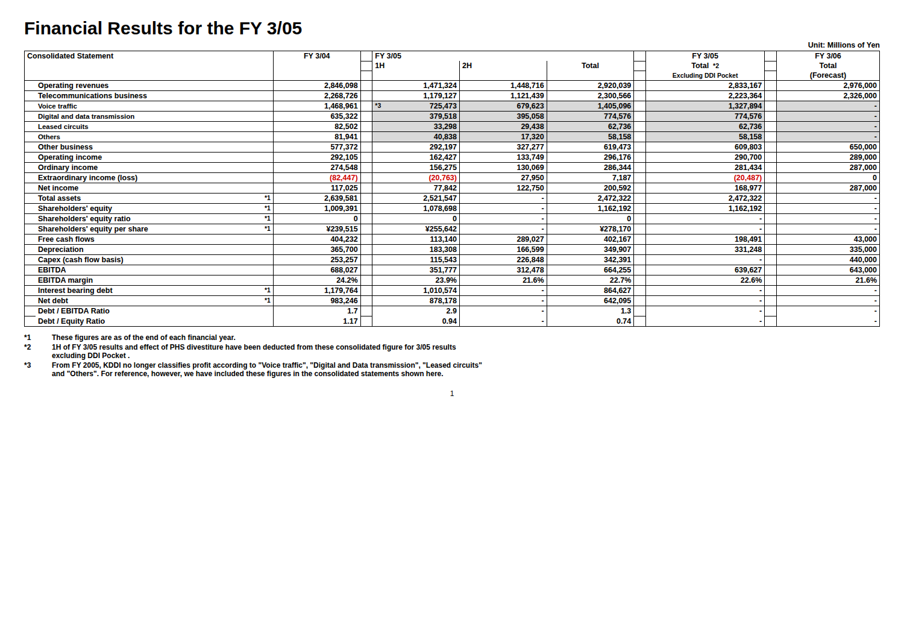Financial Results for the FY 3/05
Unit: Millions of Yen
| Consolidated Statement | FY 3/04 | | FY 3/05 | | FY 3/05 | | FY 3/06 |
| | | | 1H | 2H | Total | | Total *2 | | Total |
| | | | | | | | Excluding DDI Pocket | | (Forecast) |
| | Operating revenues | 2,846,098 | | 1,471,324 | 1,448,716 | 2,920,039 | | 2,833,167 | | 2,976,000 |
| | Telecommunications business | 2,268,726 | | 1,179,127 | 1,121,439 | 2,300,566 | | 2,223,364 | | 2,326,000 |
| | Voice traffic | 1,468,961 | | *3 725,473 | 679,623 | 1,405,096 | | 1,327,894 | | - |
| | Digital and data transmission | 635,322 | | 379,518 | 395,058 | 774,576 | | 774,576 | | - |
| | Leased circuits | 82,502 | | 33,298 | 29,438 | 62,736 | | 62,736 | | - |
| | Others | 81,941 | | 40,838 | 17,320 | 58,158 | | 58,158 | | - |
| | Other business | 577,372 | | 292,197 | 327,277 | 619,473 | | 609,803 | | 650,000 |
| | Operating income | 292,105 | | 162,427 | 133,749 | 296,176 | | 290,700 | | 289,000 |
| | Ordinary income | 274,548 | | 156,275 | 130,069 | 286,344 | | 281,434 | | 287,000 |
| | Extraordinary income (loss) | (82,447) | | (20,763) | 27,950 | 7,187 | | (20,487) | | 0 |
| | Net income | 117,025 | | 77,842 | 122,750 | 200,592 | | 168,977 | | 287,000 |
| | Total assets *1 | 2,639,581 | | 2,521,547 | - | 2,472,322 | | 2,472,322 | | - |
| | Shareholders' equity *1 | 1,009,391 | | 1,078,698 | - | 1,162,192 | | 1,162,192 | | - |
| | Shareholders' equity ratio *1 | 0 | | 0 | - | 0 | | - | | - |
| | Shareholders' equity per share *1 | ¥239,515 | | ¥255,642 | - | ¥278,170 | | - | | - |
| | Free cash flows | 404,232 | | 113,140 | 289,027 | 402,167 | | 198,491 | | 43,000 |
| | Depreciation | 365,700 | | 183,308 | 166,599 | 349,907 | | 331,248 | | 335,000 |
| | Capex (cash flow basis) | 253,257 | | 115,543 | 226,848 | 342,391 | | - | | 440,000 |
| | EBITDA | 688,027 | | 351,777 | 312,478 | 664,255 | | 639,627 | | 643,000 |
| | EBITDA margin | 24.2% | | 23.9% | 21.6% | 22.7% | | 22.6% | | 21.6% |
| | Interest bearing debt *1 | 1,179,764 | | 1,010,574 | - | 864,627 | | - | | - |
| | Net debt *1 | 983,246 | | 878,178 | - | 642,095 | | - | | - |
| | Debt / EBITDA Ratio | 1.7 | | 2.9 | - | 1.3 | | - | | - |
| | Debt / Equity Ratio | 1.17 | | 0.94 | - | 0.74 | | - | | - |
| *1 | These figures are as of the end of each financial year. |
| *2 | 1H of FY 3/05 results and effect of PHS divestiture have been deducted from these consolidated figure for 3/05 results excluding DDI Pocket . |
| *3 | From FY 2005, KDDI no longer classifies profit according to "Voice traffic", "Digital and Data transmission", "Leased circuits" and "Others". For reference, however, we have included these figures in the consolidated statements shown here. |
1